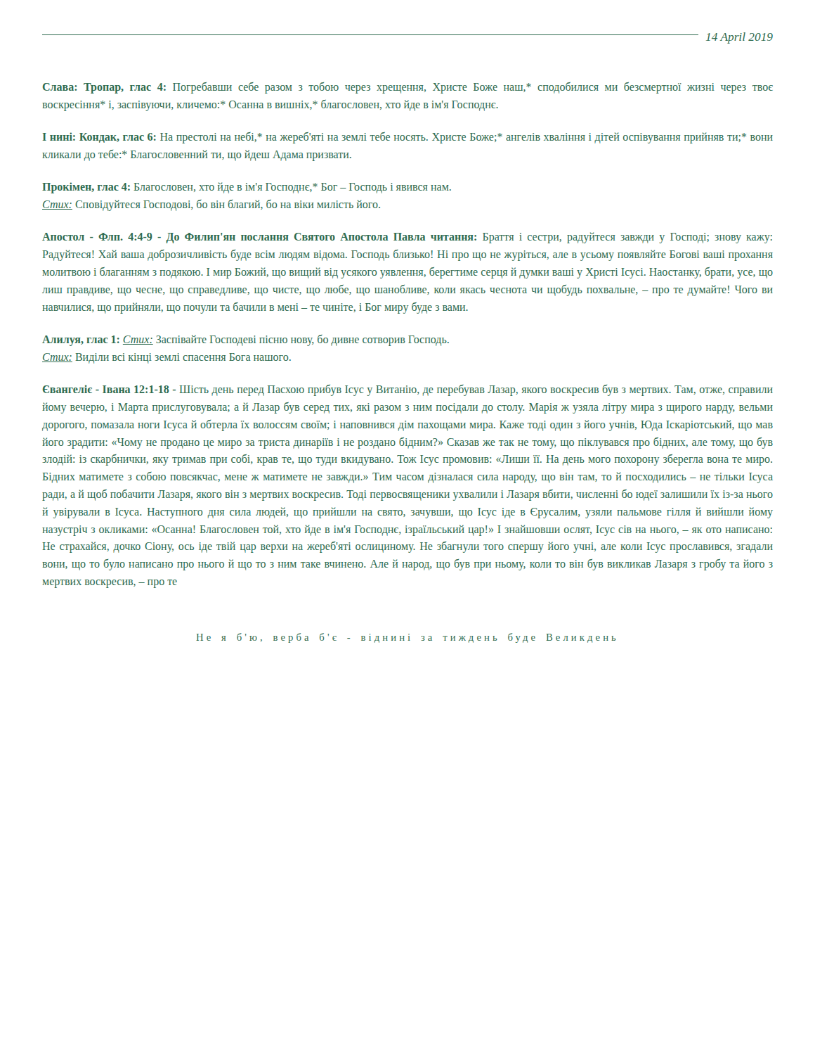14 April 2019
Слава: Тропар, глас 4: Погребавши себе разом з тобою через хрещення, Христе Боже наш,* сподобилися ми безсмертної жизні через твоє воскресіння* і, заспівуючи, кличемо:* Осанна в вишніх,* благословен, хто йде в ім'я Господнє.
І нині: Кондак, глас 6: На престолі на небі,* на жереб'яті на землі тебе носять. Христе Боже;* ангелів хваління і дітей оспівування прийняв ти;* вони кликали до тебе:* Благословенний ти, що йдеш Адама призвати.
Прокімен, глас 4: Благословен, хто йде в ім'я Господнє,* Бог – Господь і явився нам.
Стих: Сповідуйтеся Господові, бо він благий, бо на віки милість його.
Апостол - Флп. 4:4-9 - До Филип'ян послання Святого Апостола Павла читання: Браття і сестри, радуйтеся завжди у Господі; знову кажу: Радуйтеся! Хай ваша доброзичливість буде всім людям відома. Господь близько! Ні про що не журіться, але в усьому появляйте Богові ваші прохання молитвою і благанням з подякою. І мир Божий, що вищий від усякого уявлення, берегтиме серця й думки ваші у Христі Ісусі. Наостанку, брати, усе, що лиш правдиве, що чесне, що справедливе, що чисте, що любе, що шанобливе, коли якась чеснота чи щобудь похвальне, – про те думайте! Чого ви навчилися, що прийняли, що почули та бачили в мені – те чиніте, і Бог миру буде з вами.
Алилуя, глас 1: Стих: Заспівайте Господеві пісню нову, бо дивне сотворив Господь.
Стих: Виділи всі кінці землі спасення Бога нашого.
Євангеліє - Івана 12:1-18 - Шість день перед Пасхою прибув Ісус у Витанію, де перебував Лазар, якого воскресив був з мертвих. Там, отже, справили йому вечерю, і Марта прислуговувала; а й Лазар був серед тих, які разом з ним посідали до столу. Марія ж узяла літру мира з щирого нарду, вельми дорогого, помазала ноги Ісуса й обтерла їх волоссям своїм; і наповнився дім пахощами мира. Каже тоді один з його учнів, Юда Іскаріотський, що мав його зрадити: «Чому не продано це миро за триста динаріїв і не роздано бідним?» Сказав же так не тому, що піклувався про бідних, але тому, що був злодій: із скарбнички, яку тримав при собі, крав те, що туди вкидувано. Тож Ісус промовив: «Лиши її. На день мого похорону зберегла вона те миро. Бідних матимете з собою повсякчас, мене ж матимете не завжди.» Тим часом дізналася сила народу, що він там, то й посходились – не тільки Ісуса ради, а й щоб побачити Лазаря, якого він з мертвих воскресив. Тоді первосвященики ухвалили і Лазаря вбити, численні бо юдеї залишили їх із-за нього й увірували в Ісуса. Наступного дня сила людей, що прийшли на свято, зачувши, що Ісус іде в Єрусалим, узяли пальмове гілля й вийшли йому назустріч з окликами: «Осанна! Благословен той, хто йде в ім'я Господнє, ізраїльський цар!» І знайшовши ослят, Ісус сів на нього, – як ото написано: Не страхайся, дочко Сіону, ось іде твій цар верхи на жереб'яті ослициному. Не збагнули того спершу його учні, але коли Ісус прославився, згадали вони, що то було написано про нього й що то з ним таке вчинено. Але й народ, що був при ньому, коли то він був викликав Лазаря з гробу та його з мертвих воскресив, – про те
Не я б'ю, верба б'є - віднині за тиждень буде Великдень